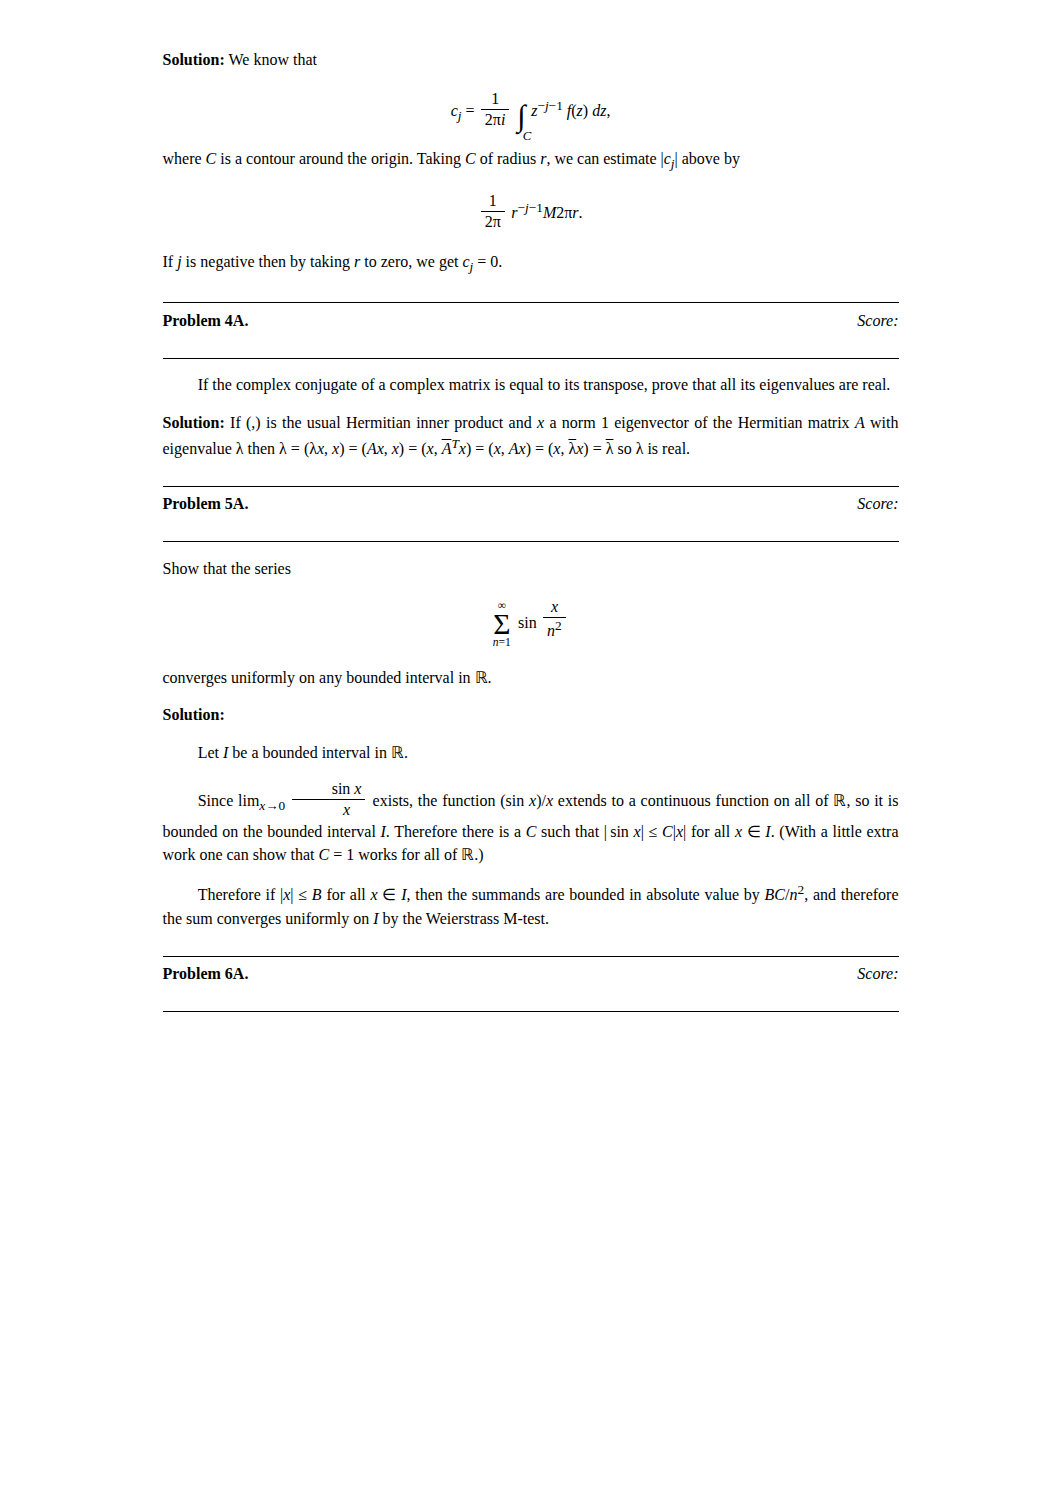Solution: We know that
cj = 12πi ∫C z−j−1 f(z) dz,
where C is a contour around the origin. Taking C of radius r, we can estimate |cj| above by
12π r−j−1M2πr.
If j is negative then by taking r to zero, we get cj = 0.
Problem 4A. Score:
If the complex conjugate of a complex matrix is equal to its transpose, prove that all its eigenvalues are real.
Solution: If (,) is the usual Hermitian inner product and x a norm 1 eigenvector of the Hermitian matrix A with eigenvalue λ then λ = (λx, x) = (Ax, x) = (x, ATx) = (x, Ax) = (x, λx) = λ so λ is real.
Problem 5A. Score:
Show that the series
∞ Σ n=1 sin xn2
converges uniformly on any bounded interval in ℝ.
Solution:
Let I be a bounded interval in ℝ.
Since limx→0 sin x x exists, the function (sin x)/x extends to a continuous function on all of ℝ, so it is bounded on the bounded interval I. Therefore there is a C such that | sin x| ≤ C|x| for all x ∈ I. (With a little extra work one can show that C = 1 works for all of ℝ.)
Therefore if |x| ≤ B for all x ∈ I, then the summands are bounded in absolute value by BC/n2, and therefore the sum converges uniformly on I by the Weierstrass M-test.
Problem 6A. Score: